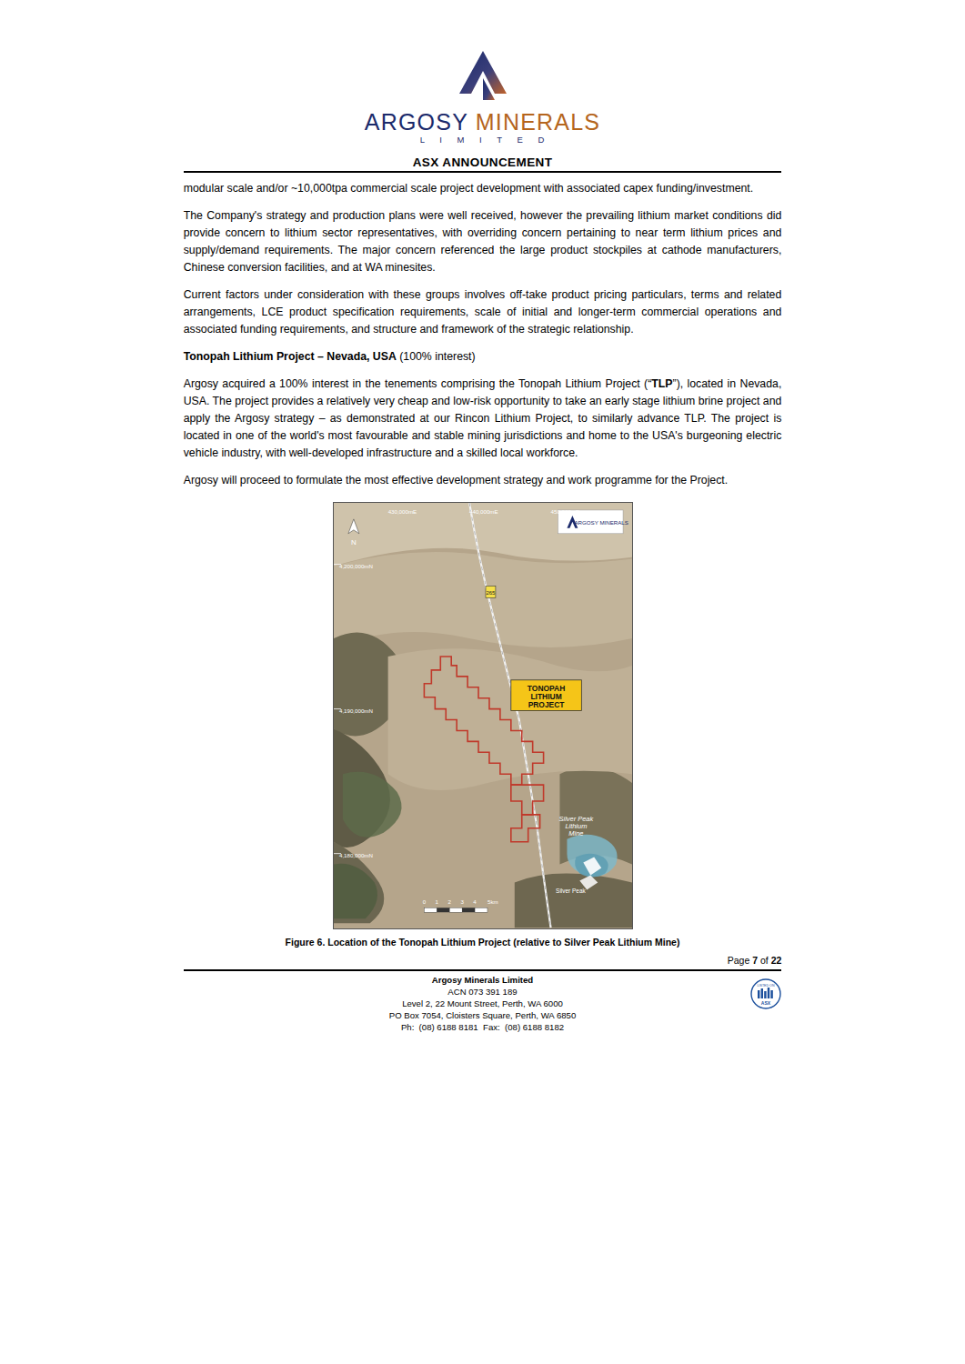ARGOSY MINERALS
L I M I T E D
ASX ANNOUNCEMENT
modular scale and/or ~10,000tpa commercial scale project development with associated capex funding/investment.
The Company's strategy and production plans were well received, however the prevailing lithium market conditions did provide concern to lithium sector representatives, with overriding concern pertaining to near term lithium prices and supply/demand requirements. The major concern referenced the large product stockpiles at cathode manufacturers, Chinese conversion facilities, and at WA minesites.
Current factors under consideration with these groups involves off-take product pricing particulars, terms and related arrangements, LCE product specification requirements, scale of initial and longer-term commercial operations and associated funding requirements, and structure and framework of the strategic relationship.
Tonopah Lithium Project – Nevada, USA (100% interest)
Argosy acquired a 100% interest in the tenements comprising the Tonopah Lithium Project (“TLP”), located in Nevada, USA. The project provides a relatively very cheap and low-risk opportunity to take an early stage lithium brine project and apply the Argosy strategy – as demonstrated at our Rincon Lithium Project, to similarly advance TLP. The project is located in one of the world's most favourable and stable mining jurisdictions and home to the USA's burgeoning electric vehicle industry, with well-developed infrastructure and a skilled local workforce.
Argosy will proceed to formulate the most effective development strategy and work programme for the Project.
265 TONOPAH LITHIUM PROJECT Silver Peak Lithium Mine Silver Peak N ARGOSY MINERALS 430,000mE 440,000mE 450,000mE 4,200,000mN 4,190,000mN 4,180,000mN 0 1 2 3 4 5km
Figure 6. Location of the Tonopah Lithium Project (relative to Silver Peak Lithium Mine)
Page 7 of 22
Argosy Minerals Limited
ACN 073 391 189
Level 2, 22 Mount Street, Perth, WA 6000
PO Box 7054, Cloisters Square, Perth, WA 6850
Ph: (08) 6188 8181 Fax: (08) 6188 8182
LISTED ON ASX